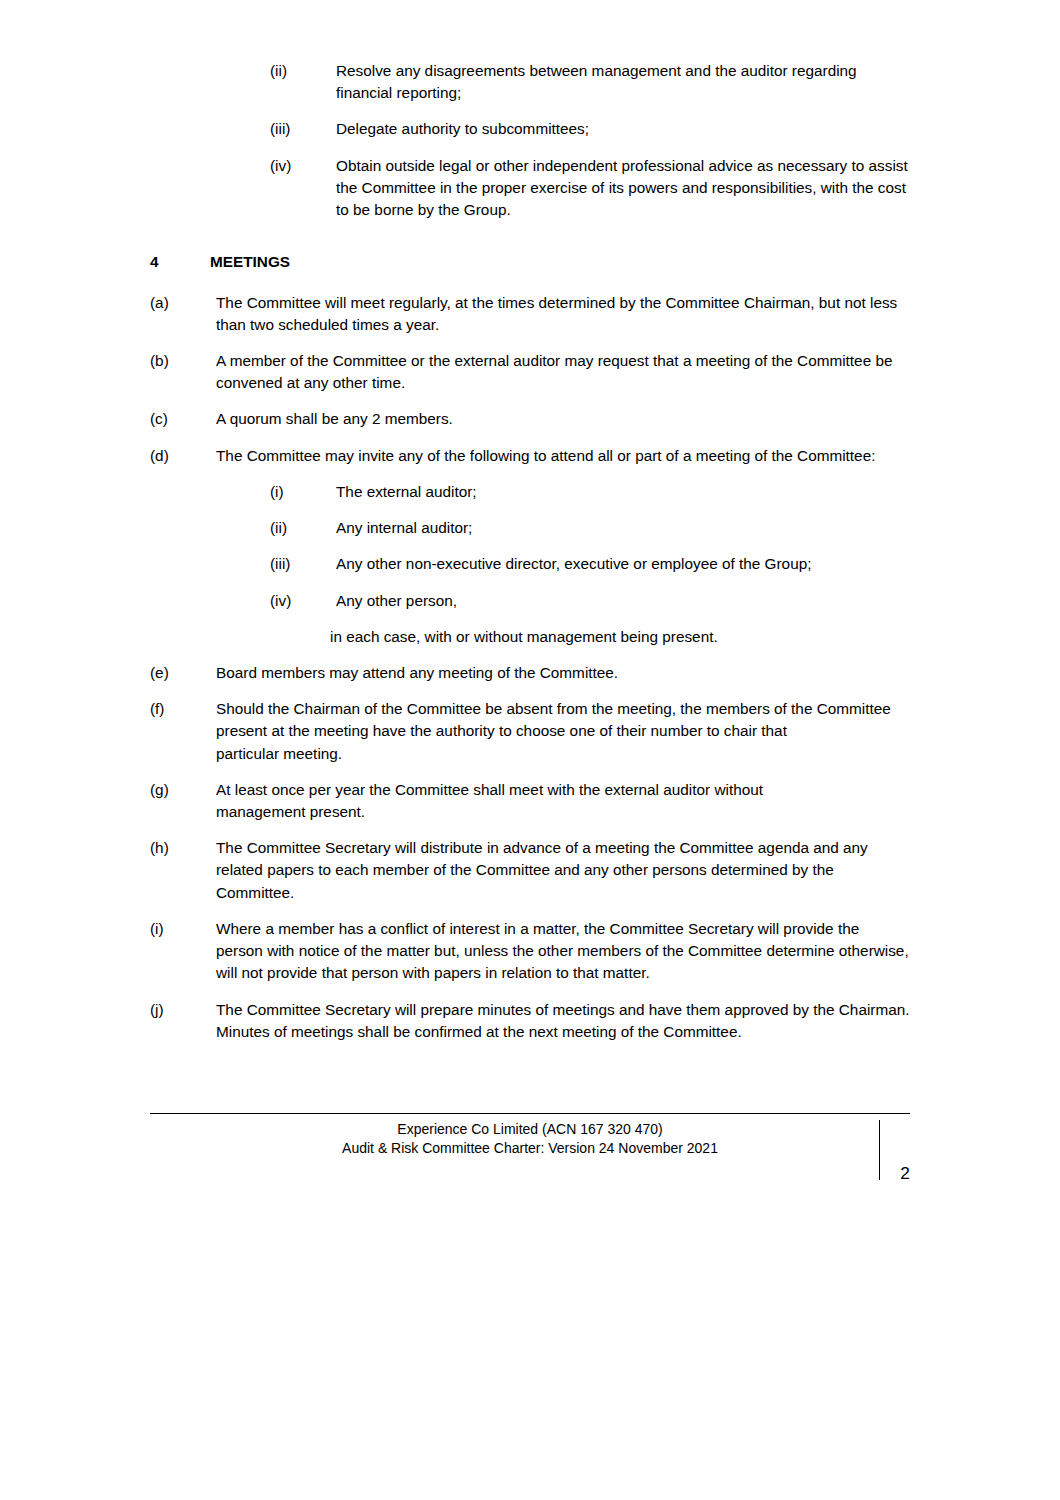(ii)
Resolve any disagreements between management and the auditor regarding financial reporting;
(iii)
Delegate authority to subcommittees;
(iv)
Obtain outside legal or other independent professional advice as necessary to assist the Committee in the proper exercise of its powers and responsibilities, with the cost to be borne by the Group.
4 MEETINGS
(a)
The Committee will meet regularly, at the times determined by the Committee Chairman, but not less than two scheduled times a year.
(b)
A member of the Committee or the external auditor may request that a meeting of the Committee be convened at any other time.
(c)
A quorum shall be any 2 members.
(d)
The Committee may invite any of the following to attend all or part of a meeting of the Committee:
(i)
The external auditor;
(ii)
Any internal auditor;
(iii)
Any other non-executive director, executive or employee of the Group;
(iv)
Any other person,
in each case, with or without management being present.
(e)
Board members may attend any meeting of the Committee.
(f)
Should the Chairman of the Committee be absent from the meeting, the members of the Committee present at the meeting have the authority to choose one of their number to chair that particular meeting.
(g)
At least once per year the Committee shall meet with the external auditor without management present.
(h)
The Committee Secretary will distribute in advance of a meeting the Committee agenda and any related papers to each member of the Committee and any other persons determined by the Committee.
(i)
Where a member has a conflict of interest in a matter, the Committee Secretary will provide the person with notice of the matter but, unless the other members of the Committee determine otherwise, will not provide that person with papers in relation to that matter.
(j)
The Committee Secretary will prepare minutes of meetings and have them approved by the Chairman. Minutes of meetings shall be confirmed at the next meeting of the Committee.
Experience Co Limited (ACN 167 320 470)
Audit & Risk Committee Charter: Version 24 November 2021
2